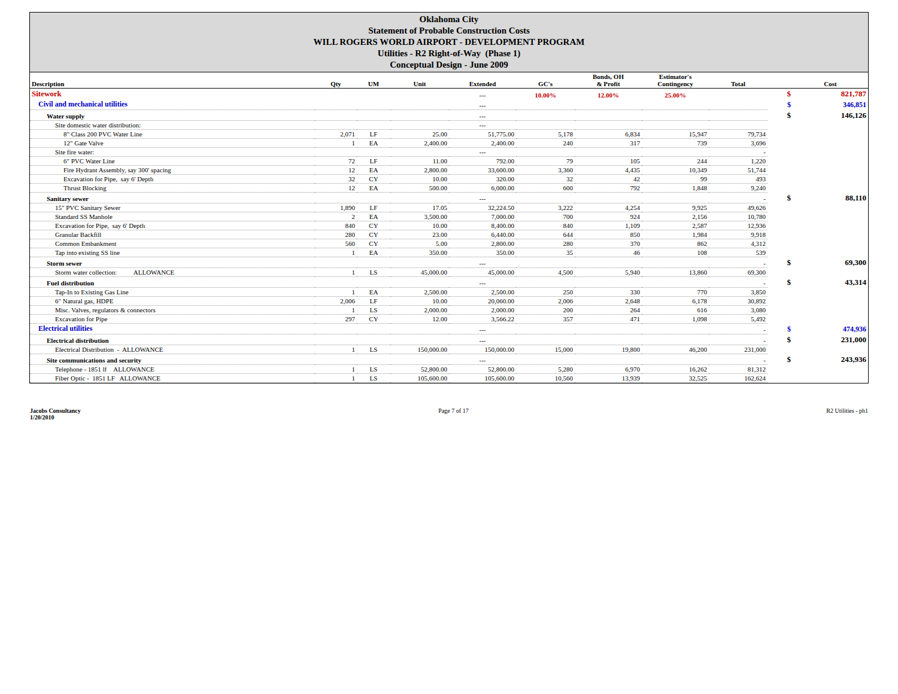Oklahoma City
Statement of Probable Construction Costs
WILL ROGERS WORLD AIRPORT - DEVELOPMENT PROGRAM
Utilities - R2 Right-of-Way (Phase 1)
Conceptual Design - June 2009
| Description | Qty | UM | Unit | Extended | GC's | Bonds, OH & Profit | Estimator's Contingency | Total | | Cost |
| --- | --- | --- | --- | --- | --- | --- | --- | --- | --- | --- |
| Sitework | | | | --- | 10.00% | 12.00% | 25.00% | | $ | 821,787 |
| Civil and mechanical utilities | | | | --- | | | | | $ | 346,851 |
| Water supply | | | | --- | | | | | $ | 146,126 |
| Site domestic water distribution: | | | | --- | | | | | | |
| 8" Class 200 PVC Water Line | 2,071 | LF | 25.00 | 51,775.00 | 5,178 | 6,834 | 15,947 | 79,734 | | |
| 12" Gate Valve | 1 | EA | 2,400.00 | 2,400.00 | 240 | 317 | 739 | 3,696 | | |
| Site fire water: | | | | --- | | | | - | | |
| 6" PVC Water Line | 72 | LF | 11.00 | 792.00 | 79 | 105 | 244 | 1,220 | | |
| Fire Hydrant Assembly, say 300' spacing | 12 | EA | 2,800.00 | 33,600.00 | 3,360 | 4,435 | 10,349 | 51,744 | | |
| Excavation for Pipe, say 6' Depth | 32 | CY | 10.00 | 320.00 | 32 | 42 | 99 | 493 | | |
| Thrust Blocking | 12 | EA | 500.00 | 6,000.00 | 600 | 792 | 1,848 | 9,240 | | |
| Sanitary sewer | | | | --- | | | | - | $ | 88,110 |
| 15" PVC Sanitary Sewer | 1,890 | LF | 17.05 | 32,224.50 | 3,222 | 4,254 | 9,925 | 49,626 | | |
| Standard SS Manhole | 2 | EA | 3,500.00 | 7,000.00 | 700 | 924 | 2,156 | 10,780 | | |
| Excavation for Pipe, say 6' Depth | 840 | CY | 10.00 | 8,400.00 | 840 | 1,109 | 2,587 | 12,936 | | |
| Granular Backfill | 280 | CY | 23.00 | 6,440.00 | 644 | 850 | 1,984 | 9,918 | | |
| Common Embankment | 560 | CY | 5.00 | 2,800.00 | 280 | 370 | 862 | 4,312 | | |
| Tap into existing SS line | 1 | EA | 350.00 | 350.00 | 35 | 46 | 108 | 539 | | |
| Storm sewer | | | | --- | | | | - | $ | 69,300 |
| Storm water collection: ALLOWANCE | 1 | LS | 45,000.00 | 45,000.00 | 4,500 | 5,940 | 13,860 | 69,300 | | |
| Fuel distribution | | | | --- | | | | - | $ | 43,314 |
| Tap-In to Existing Gas Line | 1 | EA | 2,500.00 | 2,500.00 | 250 | 330 | 770 | 3,850 | | |
| 6" Natural gas, HDPE | 2,006 | LF | 10.00 | 20,060.00 | 2,006 | 2,648 | 6,178 | 30,892 | | |
| Misc. Valves, regulators & connectors | 1 | LS | 2,000.00 | 2,000.00 | 200 | 264 | 616 | 3,080 | | |
| Excavation for Pipe | 297 | CY | 12.00 | 3,566.22 | 357 | 471 | 1,098 | 5,492 | | |
| Electrical utilities | | | | --- | | | | - | $ | 474,936 |
| Electrical distribution | | | | --- | | | | - | $ | 231,000 |
| Electrical Distribution - ALLOWANCE | 1 | LS | 150,000.00 | 150,000.00 | 15,000 | 19,800 | 46,200 | 231,000 | | |
| Site communications and security | | | | --- | | | | - | $ | 243,936 |
| Telephone - 1851 lf ALLOWANCE | 1 | LS | 52,800.00 | 52,800.00 | 5,280 | 6,970 | 16,262 | 81,312 | | |
| Fiber Optic - 1851 LF ALLOWANCE | 1 | LS | 105,600.00 | 105,600.00 | 10,560 | 13,939 | 32,525 | 162,624 | | |
Jacobs Consultancy
1/20/2010
Page 7 of 17
R2 Utilities - ph1